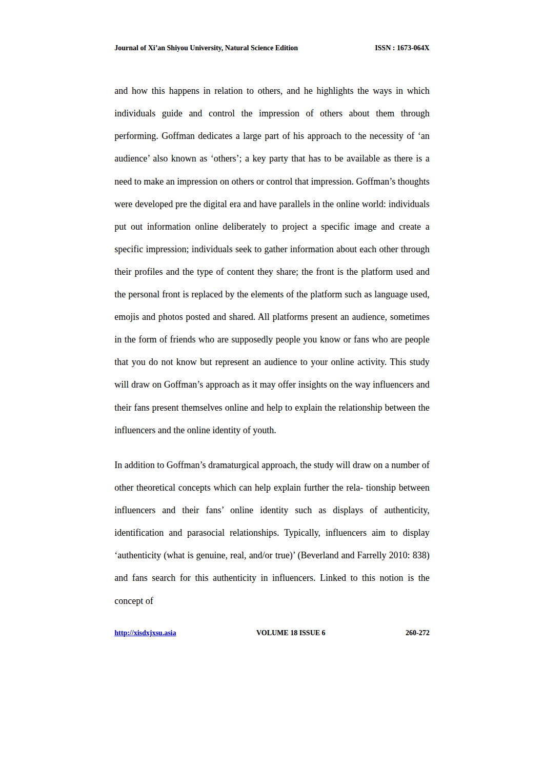Journal of Xi’an Shiyou University, Natural Science Edition
ISSN : 1673-064X
and how this happens in relation to others, and he highlights the ways in which individuals guide and control the impression of others about them through performing. Goffman dedicates a large part of his approach to the necessity of ‘an audience’ also known as ‘others’; a key party that has to be available as there is a need to make an impression on others or control that impression. Goffman’s thoughts were developed pre the digital era and have parallels in the online world: individuals put out information online deliberately to project a specific image and create a specific impression; individuals seek to gather information about each other through their profiles and the type of content they share; the front is the platform used and the personal front is replaced by the elements of the platform such as language used, emojis and photos posted and shared. All platforms present an audience, sometimes in the form of friends who are supposedly people you know or fans who are people that you do not know but represent an audience to your online activity. This study will draw on Goffman’s approach as it may offer insights on the way influencers and their fans present themselves online and help to explain the relationship between the influencers and the online identity of youth.
In addition to Goffman’s dramaturgical approach, the study will draw on a number of other theoretical concepts which can help explain further the rela- tionship between influencers and their fans’ online identity such as displays of authenticity, identification and parasocial relationships. Typically, influencers aim to display ‘authenticity (what is genuine, real, and/or true)’ (Beverland and Farrelly 2010: 838) and fans search for this authenticity in influencers. Linked to this notion is the concept of
http://xisdxjxsu.asia
VOLUME 18 ISSUE 6
260-272